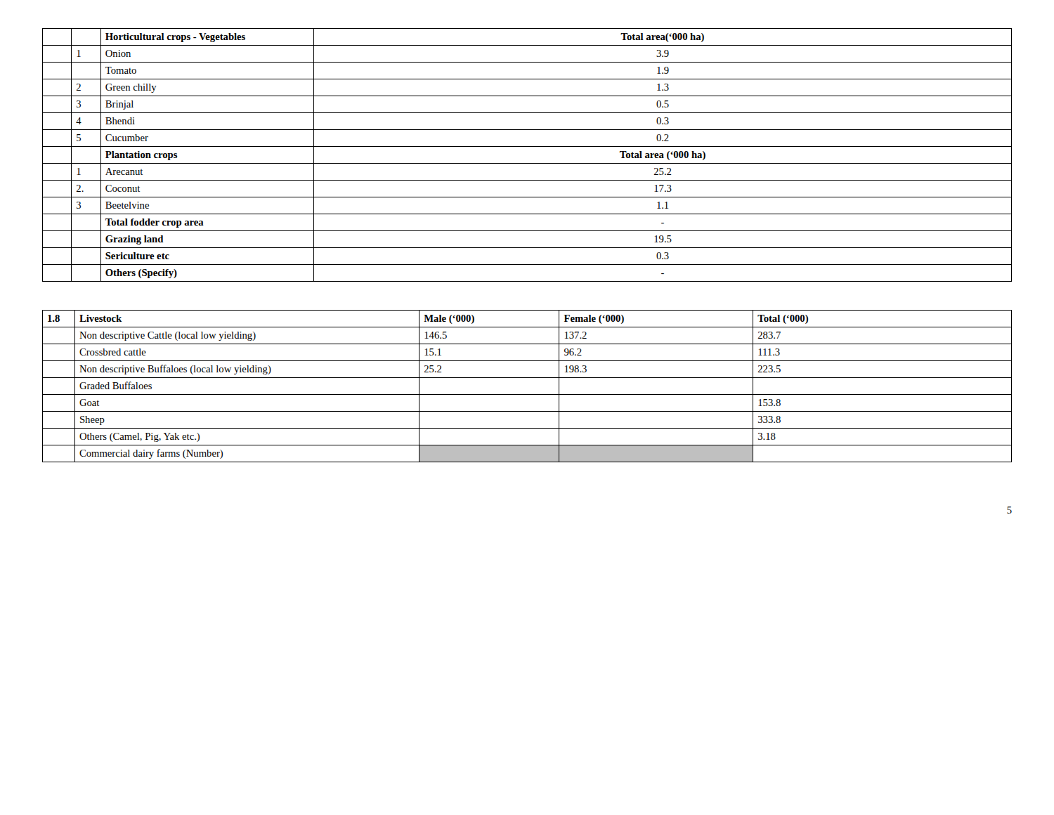| | | Horticultural crops - Vegetables | Total area(‘000 ha) |
| | 1 | Onion | 3.9 |
| | | Tomato | 1.9 |
| | 2 | Green chilly | 1.3 |
| | 3 | Brinjal | 0.5 |
| | 4 | Bhendi | 0.3 |
| | 5 | Cucumber | 0.2 |
| | | Plantation crops | Total area (‘000 ha) |
| | 1 | Arecanut | 25.2 |
| | 2. | Coconut | 17.3 |
| | 3 | Beetelvine | 1.1 |
| | | Total fodder crop area | - |
| | | Grazing land | 19.5 |
| | | Sericulture etc | 0.3 |
| | | Others (Specify) | - |
| 1.8 | Livestock | Male (‘000) | Female (‘000) | Total (‘000) |
| | Non descriptive Cattle (local low yielding) | 146.5 | 137.2 | 283.7 |
| | Crossbred cattle | 15.1 | 96.2 | 111.3 |
| | Non descriptive Buffaloes (local low yielding) | 25.2 | 198.3 | 223.5 |
| | Graded Buffaloes | | | |
| | Goat | | | 153.8 |
| | Sheep | | | 333.8 |
| | Others (Camel, Pig, Yak etc.) | | | 3.18 |
| | Commercial dairy farms (Number) | | | |
5